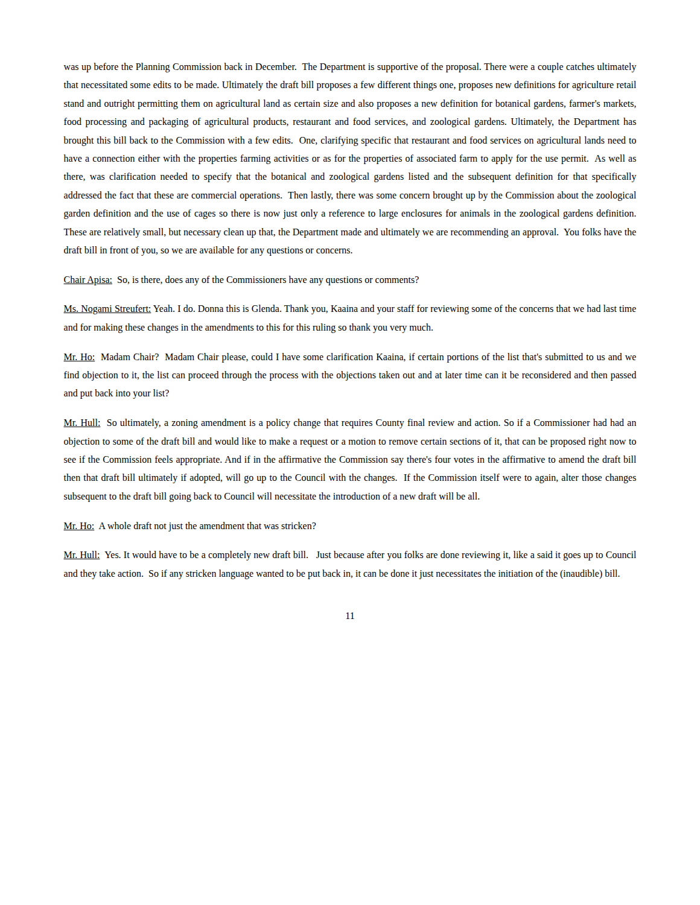was up before the Planning Commission back in December. The Department is supportive of the proposal. There were a couple catches ultimately that necessitated some edits to be made. Ultimately the draft bill proposes a few different things one, proposes new definitions for agriculture retail stand and outright permitting them on agricultural land as certain size and also proposes a new definition for botanical gardens, farmer's markets, food processing and packaging of agricultural products, restaurant and food services, and zoological gardens. Ultimately, the Department has brought this bill back to the Commission with a few edits. One, clarifying specific that restaurant and food services on agricultural lands need to have a connection either with the properties farming activities or as for the properties of associated farm to apply for the use permit. As well as there, was clarification needed to specify that the botanical and zoological gardens listed and the subsequent definition for that specifically addressed the fact that these are commercial operations. Then lastly, there was some concern brought up by the Commission about the zoological garden definition and the use of cages so there is now just only a reference to large enclosures for animals in the zoological gardens definition. These are relatively small, but necessary clean up that, the Department made and ultimately we are recommending an approval. You folks have the draft bill in front of you, so we are available for any questions or concerns.
Chair Apisa: So, is there, does any of the Commissioners have any questions or comments?
Ms. Nogami Streufert: Yeah. I do. Donna this is Glenda. Thank you, Kaaina and your staff for reviewing some of the concerns that we had last time and for making these changes in the amendments to this for this ruling so thank you very much.
Mr. Ho: Madam Chair? Madam Chair please, could I have some clarification Kaaina, if certain portions of the list that's submitted to us and we find objection to it, the list can proceed through the process with the objections taken out and at later time can it be reconsidered and then passed and put back into your list?
Mr. Hull: So ultimately, a zoning amendment is a policy change that requires County final review and action. So if a Commissioner had had an objection to some of the draft bill and would like to make a request or a motion to remove certain sections of it, that can be proposed right now to see if the Commission feels appropriate. And if in the affirmative the Commission say there's four votes in the affirmative to amend the draft bill then that draft bill ultimately if adopted, will go up to the Council with the changes. If the Commission itself were to again, alter those changes subsequent to the draft bill going back to Council will necessitate the introduction of a new draft will be all.
Mr. Ho: A whole draft not just the amendment that was stricken?
Mr. Hull: Yes. It would have to be a completely new draft bill. Just because after you folks are done reviewing it, like a said it goes up to Council and they take action. So if any stricken language wanted to be put back in, it can be done it just necessitates the initiation of the (inaudible) bill.
11